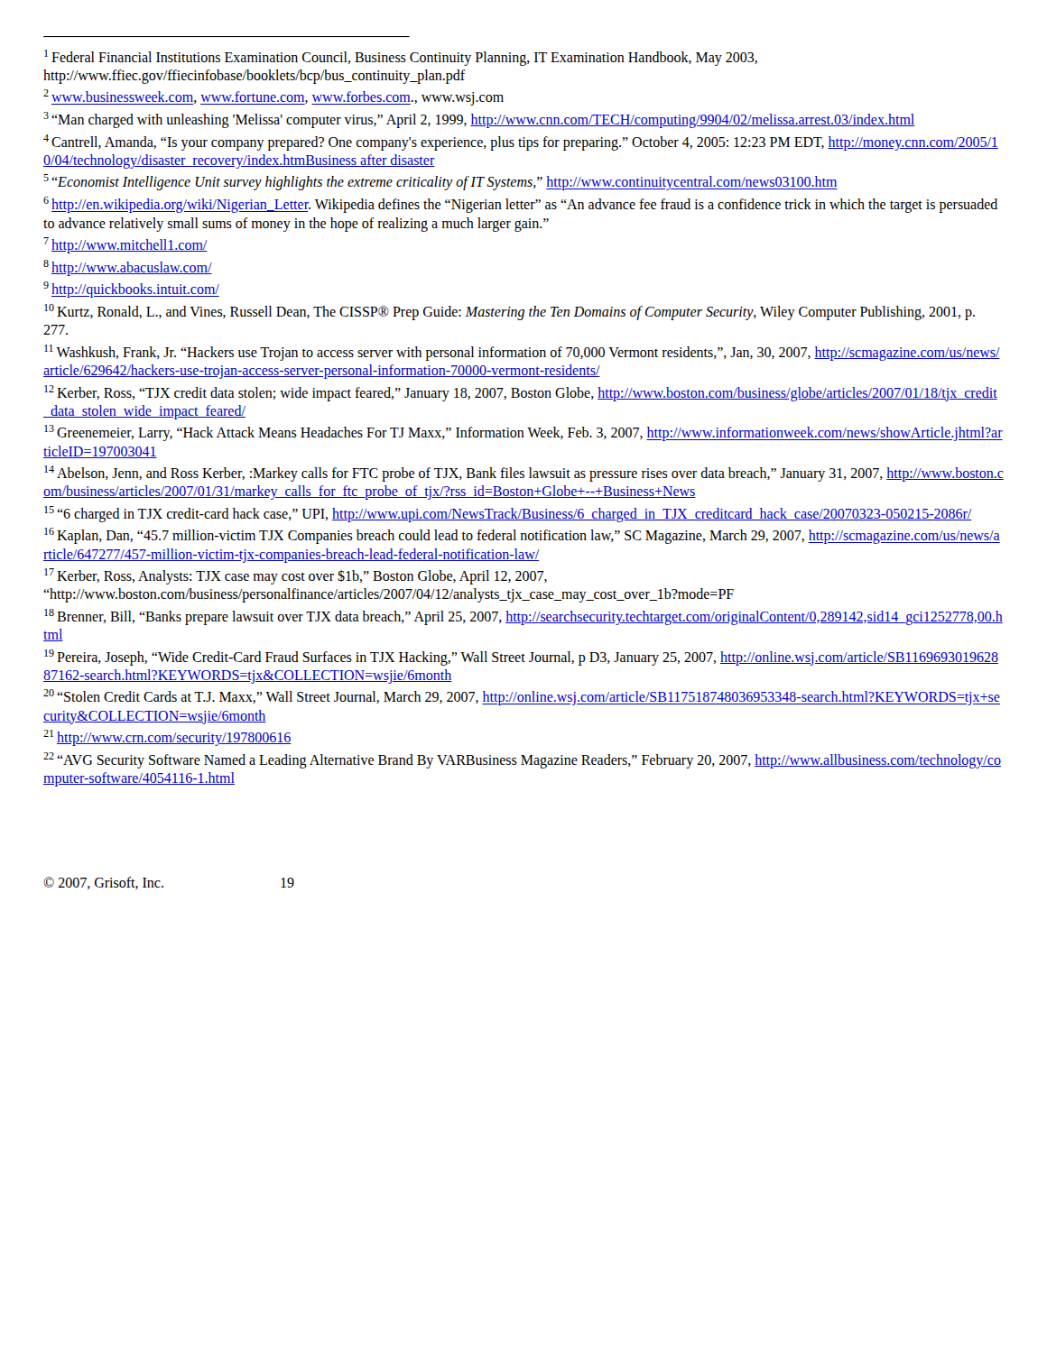1Federal Financial Institutions Examination Council, Business Continuity Planning, IT Examination Handbook, May 2003, http://www.ffiec.gov/ffiecinfobase/booklets/bcp/bus_continuity_plan.pdf
2www.businessweek.com, www.fortune.com, www.forbes.com., www.wsj.com
3“Man charged with unleashing 'Melissa' computer virus,” April 2, 1999, http://www.cnn.com/TECH/computing/9904/02/melissa.arrest.03/index.html
4Cantrell, Amanda, “Is your company prepared? One company's experience, plus tips for preparing.” October 4, 2005: 12:23 PM EDT, http://money.cnn.com/2005/10/04/technology/disaster_recovery/index.htm Business after disaster
5“Economist Intelligence Unit survey highlights the extreme criticality of IT Systems,” http://www.continuitycentral.com/news03100.htm
6http://en.wikipedia.org/wiki/Nigerian_Letter. Wikipedia defines the “Nigerian letter” as “An advance fee fraud is a confidence trick in which the target is persuaded to advance relatively small sums of money in the hope of realizing a much larger gain.”
7http://www.mitchell1.com/
8http://www.abacuslaw.com/
9http://quickbooks.intuit.com/
10Kurtz, Ronald, L., and Vines, Russell Dean, The CISSP® Prep Guide: Mastering the Ten Domains of Computer Security, Wiley Computer Publishing, 2001, p. 277.
11Washkush, Frank, Jr. “Hackers use Trojan to access server with personal information of 70,000 Vermont residents,”, Jan, 30, 2007, http://scmagazine.com/us/news/article/629642/hackers-use-trojan-access-server-personal-information-70000-vermont-residents/
12Kerber, Ross, “TJX credit data stolen; wide impact feared,” January 18, 2007, Boston Globe, http://www.boston.com/business/globe/articles/2007/01/18/tjx_credit_data_stolen_wide_impact_feared/
13Greenemeier, Larry, “Hack Attack Means Headaches For TJ Maxx,” Information Week, Feb. 3, 2007, http://www.informationweek.com/news/showArticle.jhtml?articleID=197003041
14Abelson, Jenn, and Ross Kerber, :Markey calls for FTC probe of TJX, Bank files lawsuit as pressure rises over data breach,” January 31, 2007, http://www.boston.com/business/articles/2007/01/31/markey_calls_for_ftc_probe_of_tjx/?rss_id=Boston+Globe+--+Business+News
15“6 charged in TJX credit-card hack case,” UPI, http://www.upi.com/NewsTrack/Business/6_charged_in_TJX_creditcard_hack_case/20070323-050215-2086r/
16Kaplan, Dan, “45.7 million-victim TJX Companies breach could lead to federal notification law,” SC Magazine, March 29, 2007, http://scmagazine.com/us/news/article/647277/457-million-victim-tjx-companies-breach-lead-federal-notification-law/
17Kerber, Ross, Analysts: TJX case may cost over $1b,” Boston Globe, April 12, 2007, “http://www.boston.com/business/personalfinance/articles/2007/04/12/analysts_tjx_case_may_cost_over_1b?mode=PF
18Brenner, Bill, “Banks prepare lawsuit over TJX data breach,” April 25, 2007, http://searchsecurity.techtarget.com/originalContent/0,289142,sid14_gci1252778,00.html
19Pereira, Joseph, “Wide Credit-Card Fraud Surfaces in TJX Hacking,” Wall Street Journal, p D3, January 25, 2007, http://online.wsj.com/article/SB116969301962887162-search.html?KEYWORDS=tjx&COLLECTION=wsjie/6month
20“Stolen Credit Cards at T.J. Maxx,” Wall Street Journal, March 29, 2007, http://online.wsj.com/article/SB117518748036953348-search.html?KEYWORDS=tjx+security&COLLECTION=wsjie/6month
21http://www.crn.com/security/197800616
22“AVG Security Software Named a Leading Alternative Brand By VARBusiness Magazine Readers,” February 20, 2007, http://www.allbusiness.com/technology/computer-software/4054116-1.html
© 2007, Grisoft, Inc.19